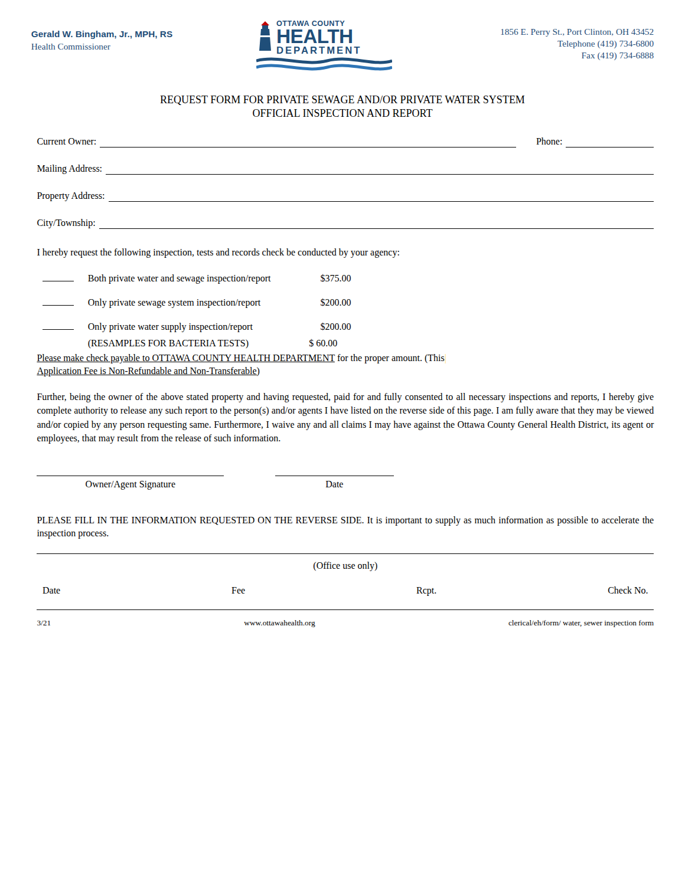Gerald W. Bingham, Jr., MPH, RS
Health Commissioner
OTTAWA COUNTY
HEALTH
DEPARTMENT
1856 E. Perry St., Port Clinton, OH 43452
Telephone (419) 734-6800
Fax (419) 734-6888
REQUEST FORM FOR PRIVATE SEWAGE AND/OR PRIVATE WATER SYSTEM
OFFICIAL INSPECTION AND REPORT
Current Owner: Phone:
Mailing Address:
Property Address:
City/Township:
I hereby request the following inspection, tests and records check be conducted by your agency:
Both private water and sewage inspection/report $375.00
Only private sewage system inspection/report $200.00
Only private water supply inspection/report $200.00
(RESAMPLES FOR BACTERIA TESTS) $ 60.00
Please make check payable to OTTAWA COUNTY HEALTH DEPARTMENT for the proper amount. (This|
Application Fee is Non-Refundable and Non-Transferable)
Further, being the owner of the above stated property and having requested, paid for and fully consented to all necessary inspections and reports, I hereby give complete authority to release any such report to the person(s) and/or agents I have listed on the reverse side of this page. I am fully aware that they may be viewed and/or copied by any person requesting same. Furthermore, I waive any and all claims I may have against the Ottawa County General Health District, its agent or employees, that may result from the release of such information.
Owner/Agent Signature Date
PLEASE FILL IN THE INFORMATION REQUESTED ON THE REVERSE SIDE. It is important to supply as much information as possible to accelerate the inspection process.
(Office use only)
Date Fee Rcpt. Check No.
3/21 www.ottawahealth.org clerical/eh/form/ water, sewer inspection form